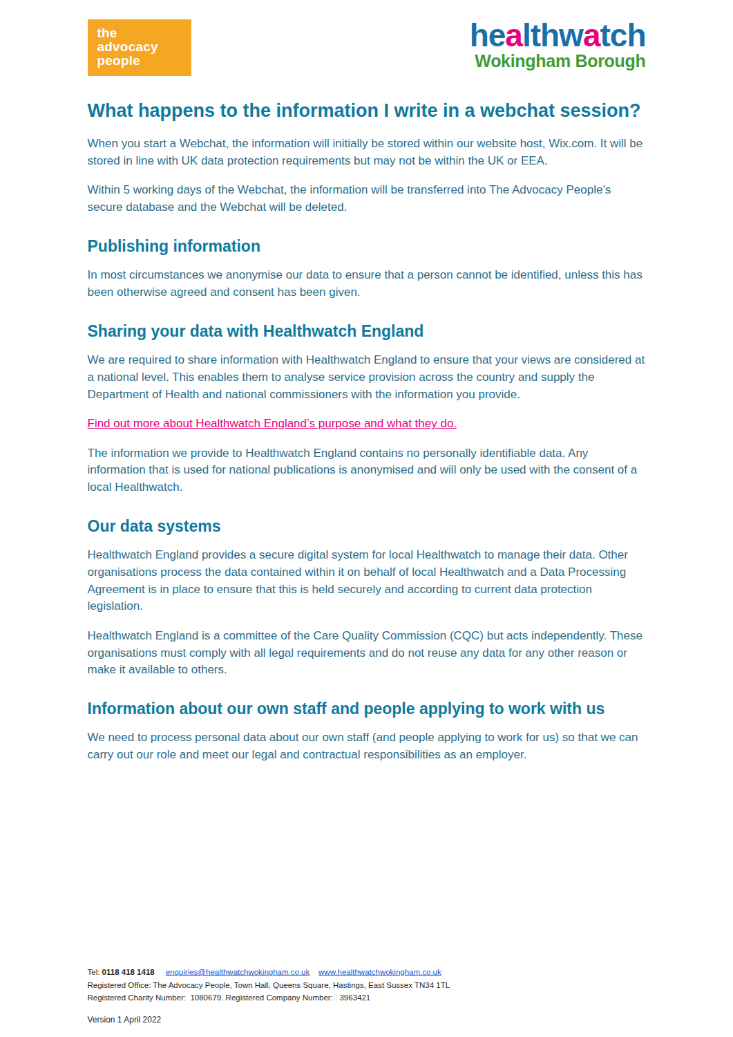the advocacy people
healthwatch
Wokingham Borough
What happens to the information I write in a webchat session?
When you start a Webchat, the information will initially be stored within our website host, Wix.com. It will be stored in line with UK data protection requirements but may not be within the UK or EEA.
Within 5 working days of the Webchat, the information will be transferred into The Advocacy People’s secure database and the Webchat will be deleted.
Publishing information
In most circumstances we anonymise our data to ensure that a person cannot be identified, unless this has been otherwise agreed and consent has been given.
Sharing your data with Healthwatch England
We are required to share information with Healthwatch England to ensure that your views are considered at a national level. This enables them to analyse service provision across the country and supply the Department of Health and national commissioners with the information you provide.
Find out more about Healthwatch England’s purpose and what they do.
The information we provide to Healthwatch England contains no personally identifiable data. Any information that is used for national publications is anonymised and will only be used with the consent of a local Healthwatch.
Our data systems
Healthwatch England provides a secure digital system for local Healthwatch to manage their data. Other organisations process the data contained within it on behalf of local Healthwatch and a Data Processing Agreement is in place to ensure that this is held securely and according to current data protection legislation.
Healthwatch England is a committee of the Care Quality Commission (CQC) but acts independently. These organisations must comply with all legal requirements and do not reuse any data for any other reason or make it available to others.
Information about our own staff and people applying to work with us
We need to process personal data about our own staff (and people applying to work for us) so that we can carry out our role and meet our legal and contractual responsibilities as an employer.
Tel: 0118 418 1418 enquiries@healthwatchwokingham.co.uk www.healthwatchwokingham.co.uk
Registered Office: The Advocacy People, Town Hall, Queens Square, Hastings, East Sussex TN34 1TL
Registered Charity Number: 1080679. Registered Company Number: 3963421
Version 1 April 2022